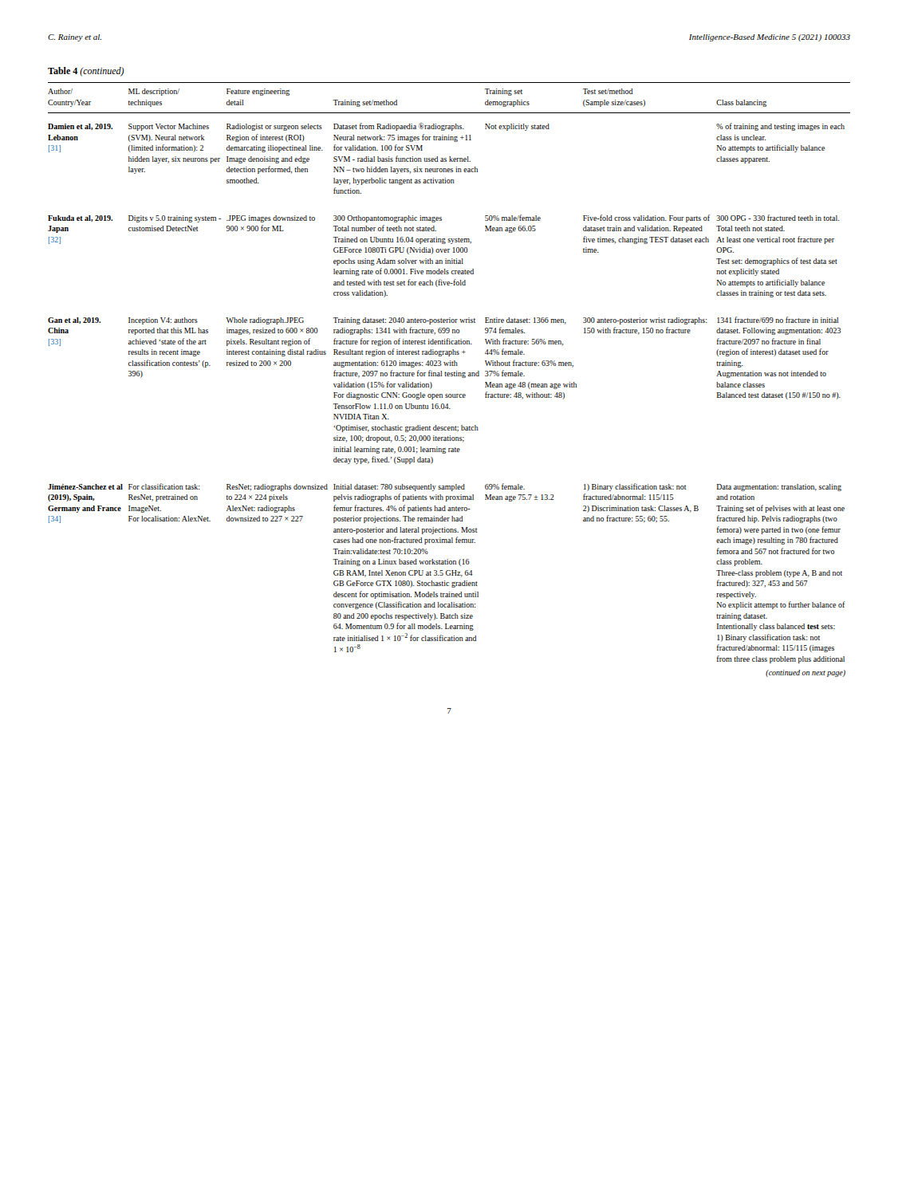C. Rainey et al.
Intelligence-Based Medicine 5 (2021) 100033
Table 4 (continued)
| Author/ Country/Year | ML description/ techniques | Feature engineering detail | Training set/method | Training set demographics | Test set/method (Sample size/cases) | Class balancing |
| --- | --- | --- | --- | --- | --- | --- |
| Damien et al, 2019. Lebanon [31] | Support Vector Machines (SVM). Neural network (limited information): 2 hidden layer, six neurons per layer. | Radiologist or surgeon selects Region of interest (ROI) demarcating iliopectineal line. Image denoising and edge detection performed, then smoothed. | Dataset from Radiopaedia ®radiographs. Neural network: 75 images for training +11 for validation. 100 for SVM SVM - radial basis function used as kernel. NN – two hidden layers, six neurones in each layer, hyperbolic tangent as activation function. | Not explicitly stated | | % of training and testing images in each class is unclear. No attempts to artificially balance classes apparent. |
| Fukuda et al, 2019. Japan [32] | Digits v 5.0 training system - customised DetectNet | .JPEG images downsized to 900 × 900 for ML | 300 Orthopantomographic images Total number of teeth not stated. Trained on Ubuntu 16.04 operating system, GEForce 1080Ti GPU (Nvidia) over 1000 epochs using Adam solver with an initial learning rate of 0.0001. Five models created and tested with test set for each (five-fold cross validation). | 50% male/female Mean age 66.05 | Five-fold cross validation. Four parts of dataset train and validation. Repeated five times, changing TEST dataset each time. | 300 OPG - 330 fractured teeth in total. Total teeth not stated. At least one vertical root fracture per OPG. Test set: demographics of test data set not explicitly stated No attempts to artificially balance classes in training or test data sets. |
| Gan et al, 2019. China [33] | Inception V4: authors reported that this ML has achieved ‘state of the art results in recent image classification contests’ (p. 396) | Whole radiograph.JPEG images, resized to 600 × 800 pixels. Resultant region of interest containing distal radius resized to 200 × 200 | Training dataset: 2040 antero-posterior wrist radiographs: 1341 with fracture, 699 no fracture for region of interest identification. Resultant region of interest radiographs + augmentation: 6120 images: 4023 with fracture, 2097 no fracture for final testing and validation (15% for validation) For diagnostic CNN: Google open source TensorFlow 1.11.0 on Ubuntu 16.04. NVIDIA Titan X. ‘Optimiser, stochastic gradient descent; batch size, 100; dropout, 0.5; 20,000 iterations; initial learning rate, 0.001; learning rate decay type, fixed.’ (Suppl data) | Entire dataset: 1366 men, 974 females. With fracture: 56% men, 44% female. Without fracture: 63% men, 37% female. Mean age 48 (mean age with fracture: 48, without: 48) | 300 antero-posterior wrist radiographs: 150 with fracture, 150 no fracture | 1341 fracture/699 no fracture in initial dataset. Following augmentation: 4023 fracture/2097 no fracture in final (region of interest) dataset used for training. Augmentation was not intended to balance classes Balanced test dataset (150 #/150 no #). |
| Jiménez-Sanchez et al (2019), Spain, Germany and France [34] | For classification task: ResNet, pretrained on ImageNet. For localisation: AlexNet. | ResNet; radiographs downsized to 224 × 224 pixels AlexNet: radiographs downsized to 227 × 227 | Initial dataset: 780 subsequently sampled pelvis radiographs of patients with proximal femur fractures. 4% of patients had antero-posterior projections. The remainder had antero-posterior and lateral projections. Most cases had one non-fractured proximal femur. Train:validate:test 70:10:20% Training on a Linux based workstation (16 GB RAM, Intel Xenon CPU at 3.5 GHz, 64 GB GeForce GTX 1080). Stochastic gradient descent for optimisation. Models trained until convergence (Classification and localisation: 80 and 200 epochs respectively). Batch size 64. Momentum 0.9 for all models. Learning rate initialised 1 × 10 −2 for classification and 1 × 10 −8 | 69% female. Mean age 75.7 ± 13.2 | 1) Binary classification task: not fractured/abnormal: 115/115 2) Discrimination task: Classes A, B and no fracture: 55; 60; 55. | Data augmentation: translation, scaling and rotation Training set of pelvises with at least one fractured hip. Pelvis radiographs (two femora) were parted in two (one femur each image) resulting in 780 fractured femora and 567 not fractured for two class problem. Three-class problem (type A, B and not fractured): 327, 453 and 567 respectively. No explicit attempt to further balance of training dataset. Intentionally class balanced test sets: 1) Binary classification task: not fractured/abnormal: 115/115 (images from three class problem plus additional (continued on next page) |
7